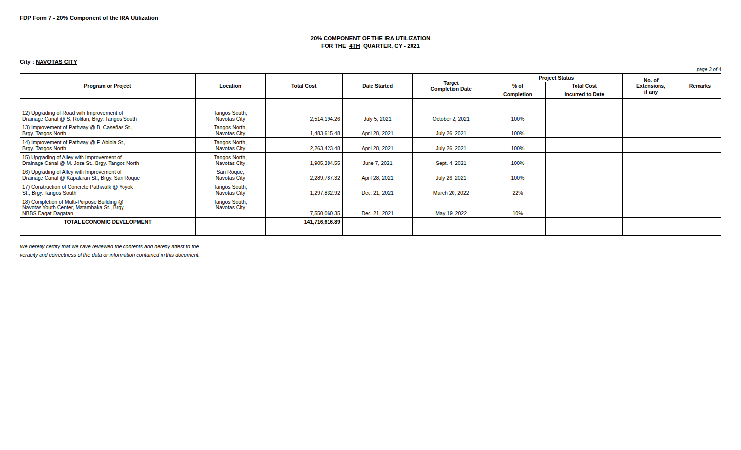FDP Form 7 - 20% Component of the IRA Utilization
20% COMPONENT OF THE IRA UTILIZATION
FOR THE 4TH QUARTER, CY - 2021
City : NAVOTAS CITY
page 3 of 4
| Program or Project | Location | Total Cost | Date Started | Target Completion Date | Project Status | No. of Extensions, if any | Remarks |
| --- | --- | --- | --- | --- | --- | --- | --- |
| % of | Total Cost |
| Completion | Incurred to Date |
| 12) Upgrading of Road with Improvement of Drainage Canal @ S. Roldan, Brgy. Tangos South | Tangos South, Navotas City | 2,514,194.26 | July 5, 2021 | October 2, 2021 | 100% | | | |
| 13) Improvement of Pathway @ B. Caseñas St., Brgy. Tangos North | Tangos North, Navotas City | 1,483,615.48 | April 28, 2021 | July 26, 2021 | 100% | | | |
| 14) Improvement of Pathway @ F. Ablola St., Brgy. Tangos North | Tangos North, Navotas City | 2,263,423.48 | April 28, 2021 | July 26, 2021 | 100% | | | |
| 15) Upgrading of Alley with Improvement of Drainage Canal @ M. Jose St., Brgy. Tangos North | Tangos North, Navotas City | 1,905,384.55 | June 7, 2021 | Sept. 4, 2021 | 100% | | | |
| 16) Upgrading of Alley with Improvement of Drainage Canal @ Kapalaran St., Brgy. San Roque | San Roque, Navotas City | 2,289,787.32 | April 28, 2021 | July 26, 2021 | 100% | | | |
| 17) Construction of Concrete Pathwalk @ Yoyok St., Brgy. Tangos South | Tangos South, Navotas City | 1,297,832.92 | Dec. 21, 2021 | March 20, 2022 | 22% | | | |
| 18) Completion of Multi-Purpose Building @ Navotas Youth Center, Matambaka St., Brgy. NBBS Dagat-Dagatan | Tangos South, Navotas City | 7,550,060.35 | Dec. 21, 2021 | May 19, 2022 | 10% | | | |
| TOTAL ECONOMIC DEVELOPMENT | | 141,716,616.89 | | | | | | |
We hereby certify that we have reviewed the contents and hereby attest to the
veracity and correctness of the data or information contained in this document.